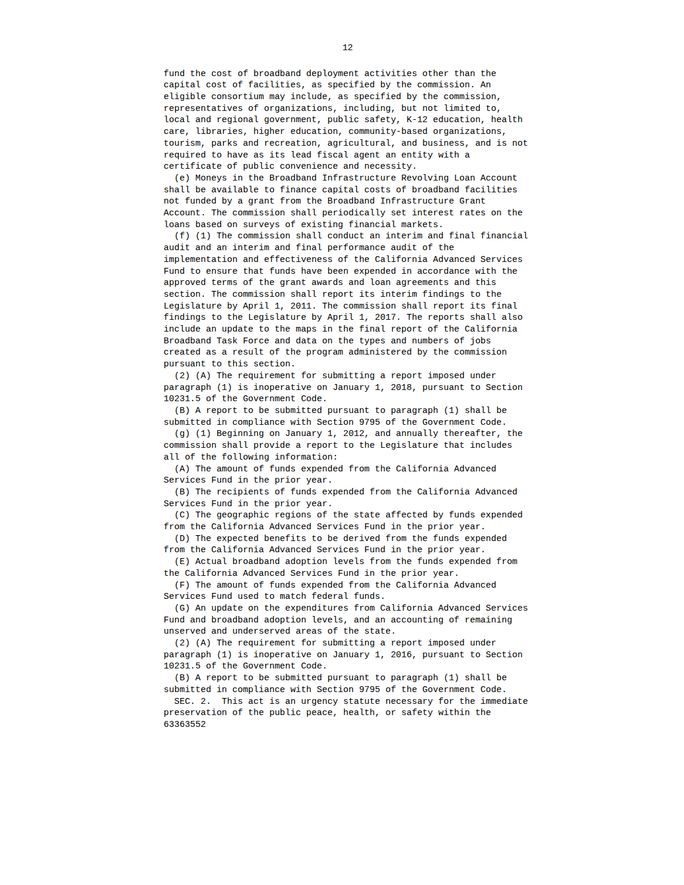12
fund the cost of broadband deployment activities other than the capital cost of facilities, as specified by the commission. An eligible consortium may include, as specified by the commission, representatives of organizations, including, but not limited to, local and regional government, public safety, K-12 education, health care, libraries, higher education, community-based organizations, tourism, parks and recreation, agricultural, and business, and is not required to have as its lead fiscal agent an entity with a certificate of public convenience and necessity.
(e) Moneys in the Broadband Infrastructure Revolving Loan Account shall be available to finance capital costs of broadband facilities not funded by a grant from the Broadband Infrastructure Grant Account. The commission shall periodically set interest rates on the loans based on surveys of existing financial markets.
(f) (1) The commission shall conduct an interim and final financial audit and an interim and final performance audit of the implementation and effectiveness of the California Advanced Services Fund to ensure that funds have been expended in accordance with the approved terms of the grant awards and loan agreements and this section. The commission shall report its interim findings to the Legislature by April 1, 2011. The commission shall report its final findings to the Legislature by April 1, 2017. The reports shall also include an update to the maps in the final report of the California Broadband Task Force and data on the types and numbers of jobs created as a result of the program administered by the commission pursuant to this section.
(2) (A) The requirement for submitting a report imposed under paragraph (1) is inoperative on January 1, 2018, pursuant to Section 10231.5 of the Government Code.
(B) A report to be submitted pursuant to paragraph (1) shall be submitted in compliance with Section 9795 of the Government Code.
(g) (1) Beginning on January 1, 2012, and annually thereafter, the commission shall provide a report to the Legislature that includes all of the following information:
(A) The amount of funds expended from the California Advanced Services Fund in the prior year.
(B) The recipients of funds expended from the California Advanced Services Fund in the prior year.
(C) The geographic regions of the state affected by funds expended from the California Advanced Services Fund in the prior year.
(D) The expected benefits to be derived from the funds expended from the California Advanced Services Fund in the prior year.
(E) Actual broadband adoption levels from the funds expended from the California Advanced Services Fund in the prior year.
(F) The amount of funds expended from the California Advanced Services Fund used to match federal funds.
(G) An update on the expenditures from California Advanced Services Fund and broadband adoption levels, and an accounting of remaining unserved and underserved areas of the state.
(2) (A) The requirement for submitting a report imposed under paragraph (1) is inoperative on January 1, 2016, pursuant to Section 10231.5 of the Government Code.
(B) A report to be submitted pursuant to paragraph (1) shall be submitted in compliance with Section 9795 of the Government Code.
SEC. 2. This act is an urgency statute necessary for the immediate preservation of the public peace, health, or safety within the
63363552